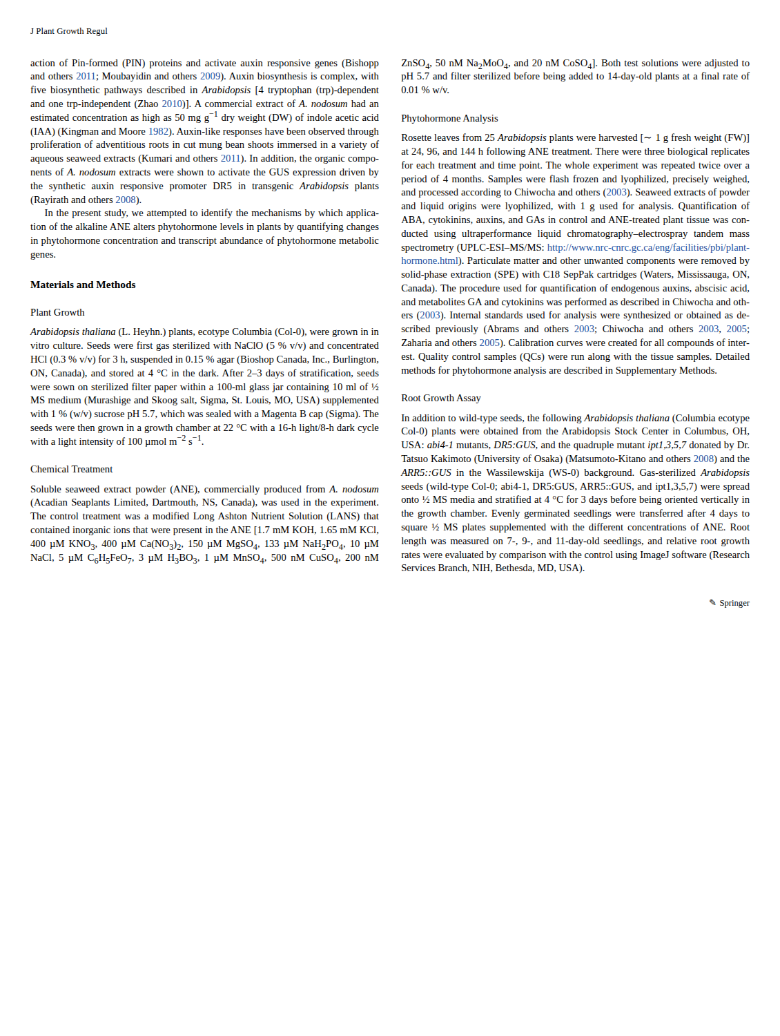J Plant Growth Regul
action of Pin-formed (PIN) proteins and activate auxin responsive genes (Bishopp and others 2011; Moubayidin and others 2009). Auxin biosynthesis is complex, with five biosynthetic pathways described in Arabidopsis [4 tryptophan (trp)-dependent and one trp-independent (Zhao 2010)]. A commercial extract of A. nodosum had an estimated concentration as high as 50 mg g−1 dry weight (DW) of indole acetic acid (IAA) (Kingman and Moore 1982). Auxin-like responses have been observed through proliferation of adventitious roots in cut mung bean shoots immersed in a variety of aqueous seaweed extracts (Kumari and others 2011). In addition, the organic components of A. nodosum extracts were shown to activate the GUS expression driven by the synthetic auxin responsive promoter DR5 in transgenic Arabidopsis plants (Rayirath and others 2008).
In the present study, we attempted to identify the mechanisms by which application of the alkaline ANE alters phytohormone levels in plants by quantifying changes in phytohormone concentration and transcript abundance of phytohormone metabolic genes.
Materials and Methods
Plant Growth
Arabidopsis thaliana (L. Heyhn.) plants, ecotype Columbia (Col-0), were grown in in vitro culture. Seeds were first gas sterilized with NaClO (5 % v/v) and concentrated HCl (0.3 % v/v) for 3 h, suspended in 0.15 % agar (Bioshop Canada, Inc., Burlington, ON, Canada), and stored at 4 °C in the dark. After 2–3 days of stratification, seeds were sown on sterilized filter paper within a 100-ml glass jar containing 10 ml of ½ MS medium (Murashige and Skoog salt, Sigma, St. Louis, MO, USA) supplemented with 1 % (w/v) sucrose pH 5.7, which was sealed with a Magenta B cap (Sigma). The seeds were then grown in a growth chamber at 22 °C with a 16-h light/8-h dark cycle with a light intensity of 100 µmol m−2 s−1.
Chemical Treatment
Soluble seaweed extract powder (ANE), commercially produced from A. nodosum (Acadian Seaplants Limited, Dartmouth, NS, Canada), was used in the experiment. The control treatment was a modified Long Ashton Nutrient Solution (LANS) that contained inorganic ions that were present in the ANE [1.7 mM KOH, 1.65 mM KCl, 400 µM KNO3, 400 µM Ca(NO3)2, 150 µM MgSO4, 133 µM NaH2PO4, 10 µM NaCl, 5 µM C6H5FeO7, 3 µM H3BO3, 1 µM MnSO4, 500 nM CuSO4, 200 nM ZnSO4, 50 nM Na2MoO4, and 20 nM CoSO4]. Both test solutions were adjusted to pH 5.7 and filter sterilized before being added to 14-day-old plants at a final rate of 0.01 % w/v.
Phytohormone Analysis
Rosette leaves from 25 Arabidopsis plants were harvested [∼ 1 g fresh weight (FW)] at 24, 96, and 144 h following ANE treatment. There were three biological replicates for each treatment and time point. The whole experiment was repeated twice over a period of 4 months. Samples were flash frozen and lyophilized, precisely weighed, and processed according to Chiwocha and others (2003). Seaweed extracts of powder and liquid origins were lyophilized, with 1 g used for analysis. Quantification of ABA, cytokinins, auxins, and GAs in control and ANE-treated plant tissue was conducted using ultraperformance liquid chromatography–electrospray tandem mass spectrometry (UPLC-ESI–MS/MS: http://www.nrc-cnrc.gc.ca/eng/facilities/pbi/plant-hormone.html). Particulate matter and other unwanted components were removed by solid-phase extraction (SPE) with C18 SepPak cartridges (Waters, Mississauga, ON, Canada). The procedure used for quantification of endogenous auxins, abscisic acid, and metabolites GA and cytokinins was performed as described in Chiwocha and others (2003). Internal standards used for analysis were synthesized or obtained as described previously (Abrams and others 2003; Chiwocha and others 2003, 2005; Zaharia and others 2005). Calibration curves were created for all compounds of interest. Quality control samples (QCs) were run along with the tissue samples. Detailed methods for phytohormone analysis are described in Supplementary Methods.
Root Growth Assay
In addition to wild-type seeds, the following Arabidopsis thaliana (Columbia ecotype Col-0) plants were obtained from the Arabidopsis Stock Center in Columbus, OH, USA: abi4-1 mutants, DR5:GUS, and the quadruple mutant ipt1,3,5,7 donated by Dr. Tatsuo Kakimoto (University of Osaka) (Matsumoto-Kitano and others 2008) and the ARR5::GUS in the Wassilewskija (WS-0) background. Gas-sterilized Arabidopsis seeds (wild-type Col-0; abi4-1, DR5:GUS, ARR5::GUS, and ipt1,3,5,7) were spread onto ½ MS media and stratified at 4 °C for 3 days before being oriented vertically in the growth chamber. Evenly germinated seedlings were transferred after 4 days to square ½ MS plates supplemented with the different concentrations of ANE. Root length was measured on 7-, 9-, and 11-day-old seedlings, and relative root growth rates were evaluated by comparison with the control using ImageJ software (Research Services Branch, NIH, Bethesda, MD, USA).
✎Springer